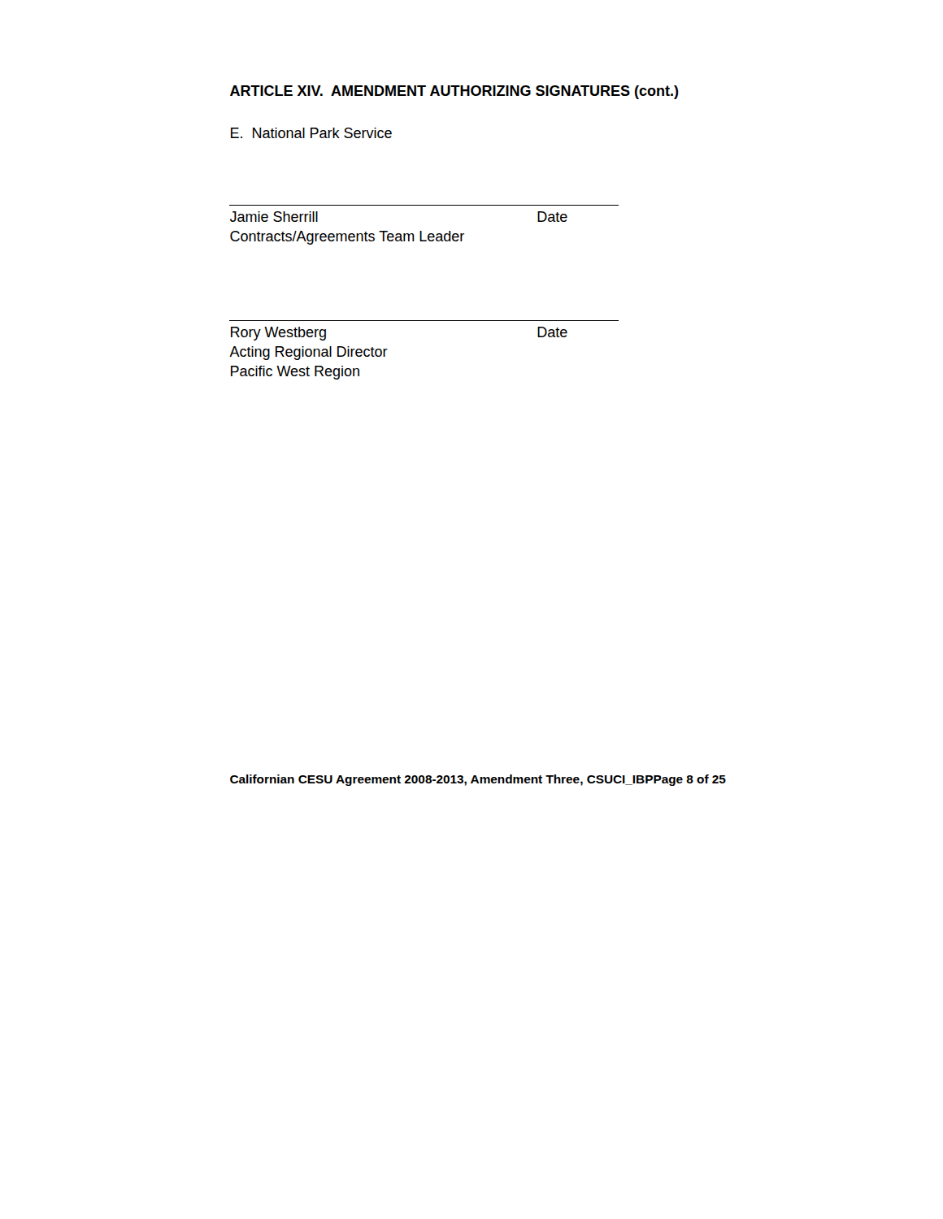ARTICLE XIV. AMENDMENT AUTHORIZING SIGNATURES (cont.)
E. National Park Service
| Jamie Sherrill Contracts/Agreements Team Leader | Date |
| Rory Westberg Acting Regional Director Pacific West Region | Date |
Californian CESU Agreement 2008-2013, Amendment Three, CSUCI_IBP Page 8 of 25